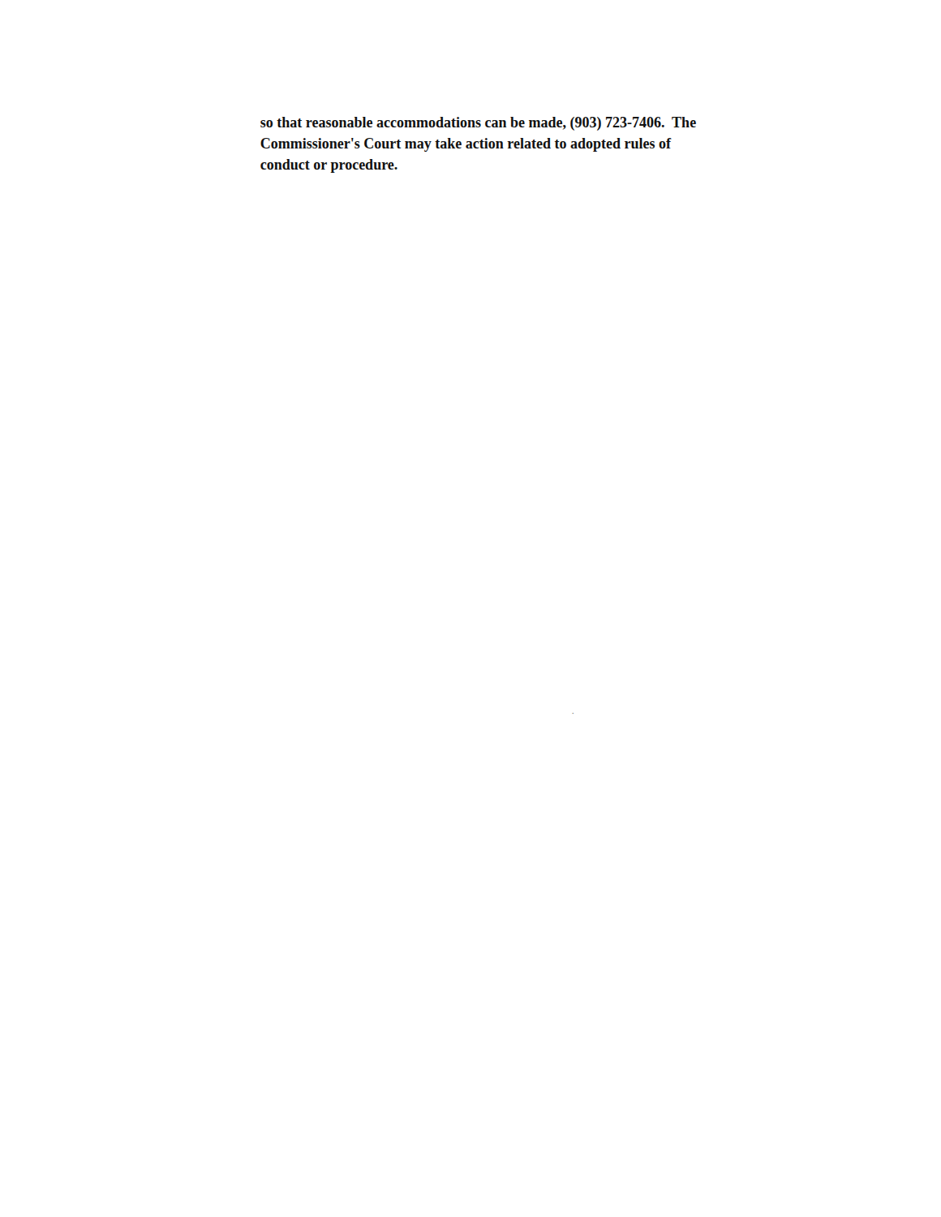so that reasonable accommodations can be made, (903) 723-7406. The Commissioner's Court may take action related to adopted rules of conduct or procedure.
.